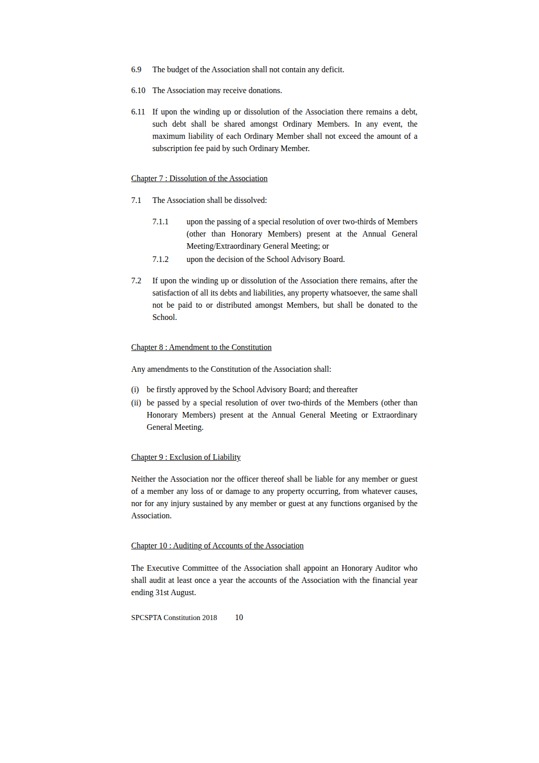6.9
The budget of the Association shall not contain any deficit.
6.10
The Association may receive donations.
6.11
If upon the winding up or dissolution of the Association there remains a debt, such debt shall be shared amongst Ordinary Members. In any event, the maximum liability of each Ordinary Member shall not exceed the amount of a subscription fee paid by such Ordinary Member.
Chapter 7 : Dissolution of the Association
7.1
The Association shall be dissolved:
7.1.1
upon the passing of a special resolution of over two-thirds of Members (other than Honorary Members) present at the Annual General Meeting/Extraordinary General Meeting; or
7.1.2
upon the decision of the School Advisory Board.
7.2
If upon the winding up or dissolution of the Association there remains, after the satisfaction of all its debts and liabilities, any property whatsoever, the same shall not be paid to or distributed amongst Members, but shall be donated to the School.
Chapter 8 : Amendment to the Constitution
Any amendments to the Constitution of the Association shall:
(i) be firstly approved by the School Advisory Board; and thereafter
(ii) be passed by a special resolution of over two-thirds of the Members (other than Honorary Members) present at the Annual General Meeting or Extraordinary General Meeting.
Chapter 9 : Exclusion of Liability
Neither the Association nor the officer thereof shall be liable for any member or guest of a member any loss of or damage to any property occurring, from whatever causes, nor for any injury sustained by any member or guest at any functions organised by the Association.
Chapter 10 : Auditing of Accounts of the Association
The Executive Committee of the Association shall appoint an Honorary Auditor who shall audit at least once a year the accounts of the Association with the financial year ending 31st August.
SPCSPTA Constitution 201810